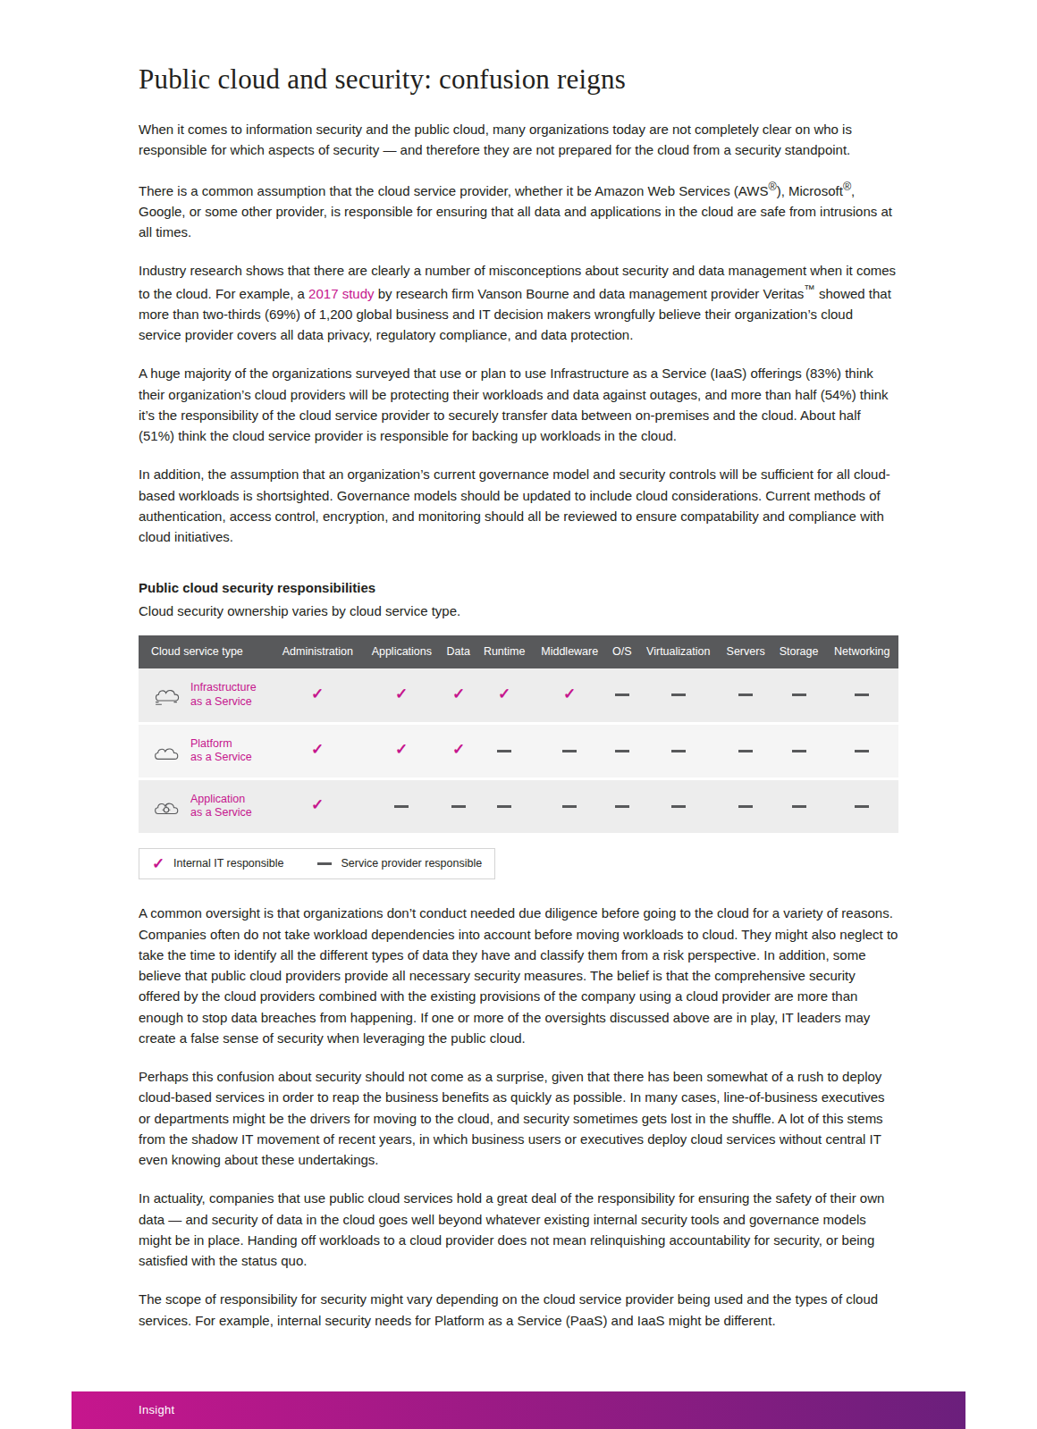Public cloud and security: confusion reigns
When it comes to information security and the public cloud, many organizations today are not completely clear on who is responsible for which aspects of security — and therefore they are not prepared for the cloud from a security standpoint.
There is a common assumption that the cloud service provider, whether it be Amazon Web Services (AWS®), Microsoft®, Google, or some other provider, is responsible for ensuring that all data and applications in the cloud are safe from intrusions at all times.
Industry research shows that there are clearly a number of misconceptions about security and data management when it comes to the cloud. For example, a 2017 study by research firm Vanson Bourne and data management provider Veritas™ showed that more than two-thirds (69%) of 1,200 global business and IT decision makers wrongfully believe their organization’s cloud service provider covers all data privacy, regulatory compliance, and data protection.
A huge majority of the organizations surveyed that use or plan to use Infrastructure as a Service (IaaS) offerings (83%) think their organization’s cloud providers will be protecting their workloads and data against outages, and more than half (54%) think it’s the responsibility of the cloud service provider to securely transfer data between on-premises and the cloud. About half (51%) think the cloud service provider is responsible for backing up workloads in the cloud.
In addition, the assumption that an organization’s current governance model and security controls will be sufficient for all cloud-based workloads is shortsighted. Governance models should be updated to include cloud considerations. Current methods of authentication, access control, encryption, and monitoring should all be reviewed to ensure compatability and compliance with cloud initiatives.
Public cloud security responsibilities
Cloud security ownership varies by cloud service type.
| Cloud service type | Administration | Applications | Data | Runtime | Middleware | O/S | Virtualization | Servers | Storage | Networking |
| --- | --- | --- | --- | --- | --- | --- | --- | --- | --- | --- |
| Infrastructure as a Service | ✓ | ✓ | ✓ | ✓ | ✓ | | | | | |
| Platform as a Service | ✓ | ✓ | ✓ | | | | | | | |
| Application as a Service | ✓ | | | | | | | | | |
✓ Internal IT responsible Service provider responsible
A common oversight is that organizations don’t conduct needed due diligence before going to the cloud for a variety of reasons. Companies often do not take workload dependencies into account before moving workloads to cloud. They might also neglect to take the time to identify all the different types of data they have and classify them from a risk perspective. In addition, some believe that public cloud providers provide all necessary security measures. The belief is that the comprehensive security offered by the cloud providers combined with the existing provisions of the company using a cloud provider are more than enough to stop data breaches from happening. If one or more of the oversights discussed above are in play, IT leaders may create a false sense of security when leveraging the public cloud.
Perhaps this confusion about security should not come as a surprise, given that there has been somewhat of a rush to deploy cloud-based services in order to reap the business benefits as quickly as possible. In many cases, line-of-business executives or departments might be the drivers for moving to the cloud, and security sometimes gets lost in the shuffle. A lot of this stems from the shadow IT movement of recent years, in which business users or executives deploy cloud services without central IT even knowing about these undertakings.
In actuality, companies that use public cloud services hold a great deal of the responsibility for ensuring the safety of their own data — and security of data in the cloud goes well beyond whatever existing internal security tools and governance models might be in place. Handing off workloads to a cloud provider does not mean relinquishing accountability for security, or being satisfied with the status quo.
The scope of responsibility for security might vary depending on the cloud service provider being used and the types of cloud services. For example, internal security needs for Platform as a Service (PaaS) and IaaS might be different.
Insight